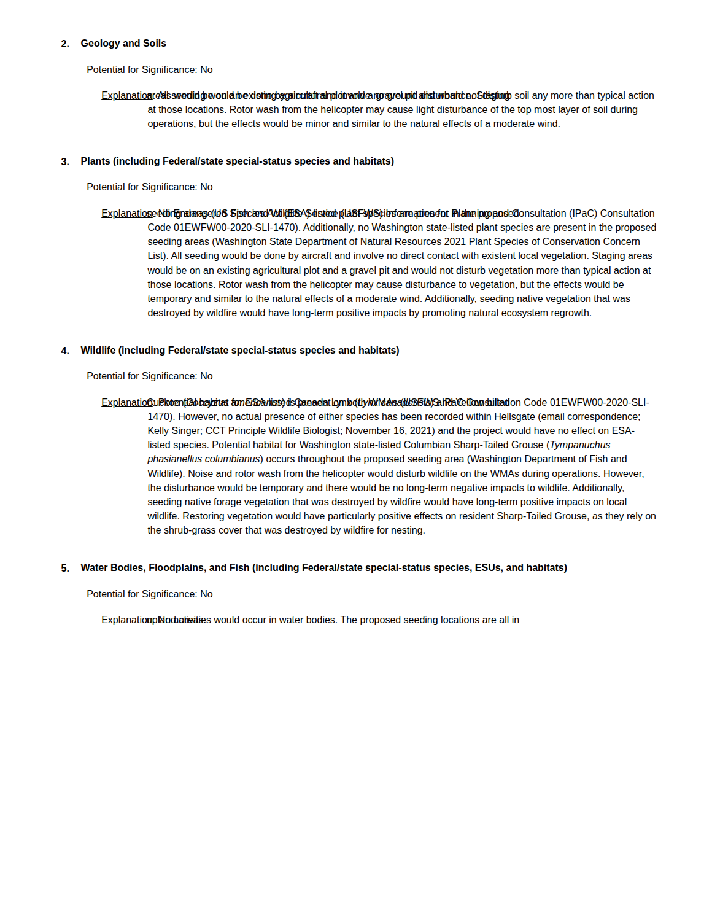Geology and Soils
Potential for Significance: No
Explanation: All seeding would be done by aircraft and involve no ground disturbance. Staging areas would be on an existing agricultural plot and a gravel pit and would not disturb soil any more than typical action at those locations. Rotor wash from the helicopter may cause light disturbance of the top most layer of soil during operations, but the effects would be minor and similar to the natural effects of a moderate wind.
Plants (including Federal/state special-status species and habitats)
Potential for Significance: No
Explanation: No Endangered Species Act (ESA)-listed plant species are present in the proposed seeding areas (US Fish and Wildlife Service (USFWS) Information for Planning and Consultation (IPaC) Consultation Code 01EWFW00-2020-SLI-1470). Additionally, no Washington state-listed plant species are present in the proposed seeding areas (Washington State Department of Natural Resources 2021 Plant Species of Conservation Concern List). All seeding would be done by aircraft and involve no direct contact with existent local vegetation. Staging areas would be on an existing agricultural plot and a gravel pit and would not disturb vegetation more than typical action at those locations. Rotor wash from the helicopter may cause disturbance to vegetation, but the effects would be temporary and similar to the natural effects of a moderate wind. Additionally, seeding native vegetation that was destroyed by wildfire would have long-term positive impacts by promoting natural ecosystem regrowth.
Wildlife (including Federal/state special-status species and habitats)
Potential for Significance: No
Explanation: Potential habitat for ESA-listed Canada Lynx (Lynx canadensis) and Yellow-billed Cuckoo (Coccyzus americanus) is present on both WMAs (USFWS IPaC Consultation Code 01EWFW00-2020-SLI-1470). However, no actual presence of either species has been recorded within Hellsgate (email correspondence; Kelly Singer; CCT Principle Wildlife Biologist; November 16, 2021) and the project would have no effect on ESA-listed species. Potential habitat for Washington state-listed Columbian Sharp-Tailed Grouse (Tympanuchus phasianellus columbianus) occurs throughout the proposed seeding area (Washington Department of Fish and Wildlife). Noise and rotor wash from the helicopter would disturb wildlife on the WMAs during operations. However, the disturbance would be temporary and there would be no long-term negative impacts to wildlife. Additionally, seeding native forage vegetation that was destroyed by wildfire would have long-term positive impacts on local wildlife. Restoring vegetation would have particularly positive effects on resident Sharp-Tailed Grouse, as they rely on the shrub-grass cover that was destroyed by wildfire for nesting.
Water Bodies, Floodplains, and Fish (including Federal/state special-status species, ESUs, and habitats)
Potential for Significance: No
Explanation: No activities would occur in water bodies. The proposed seeding locations are all in upland areas.